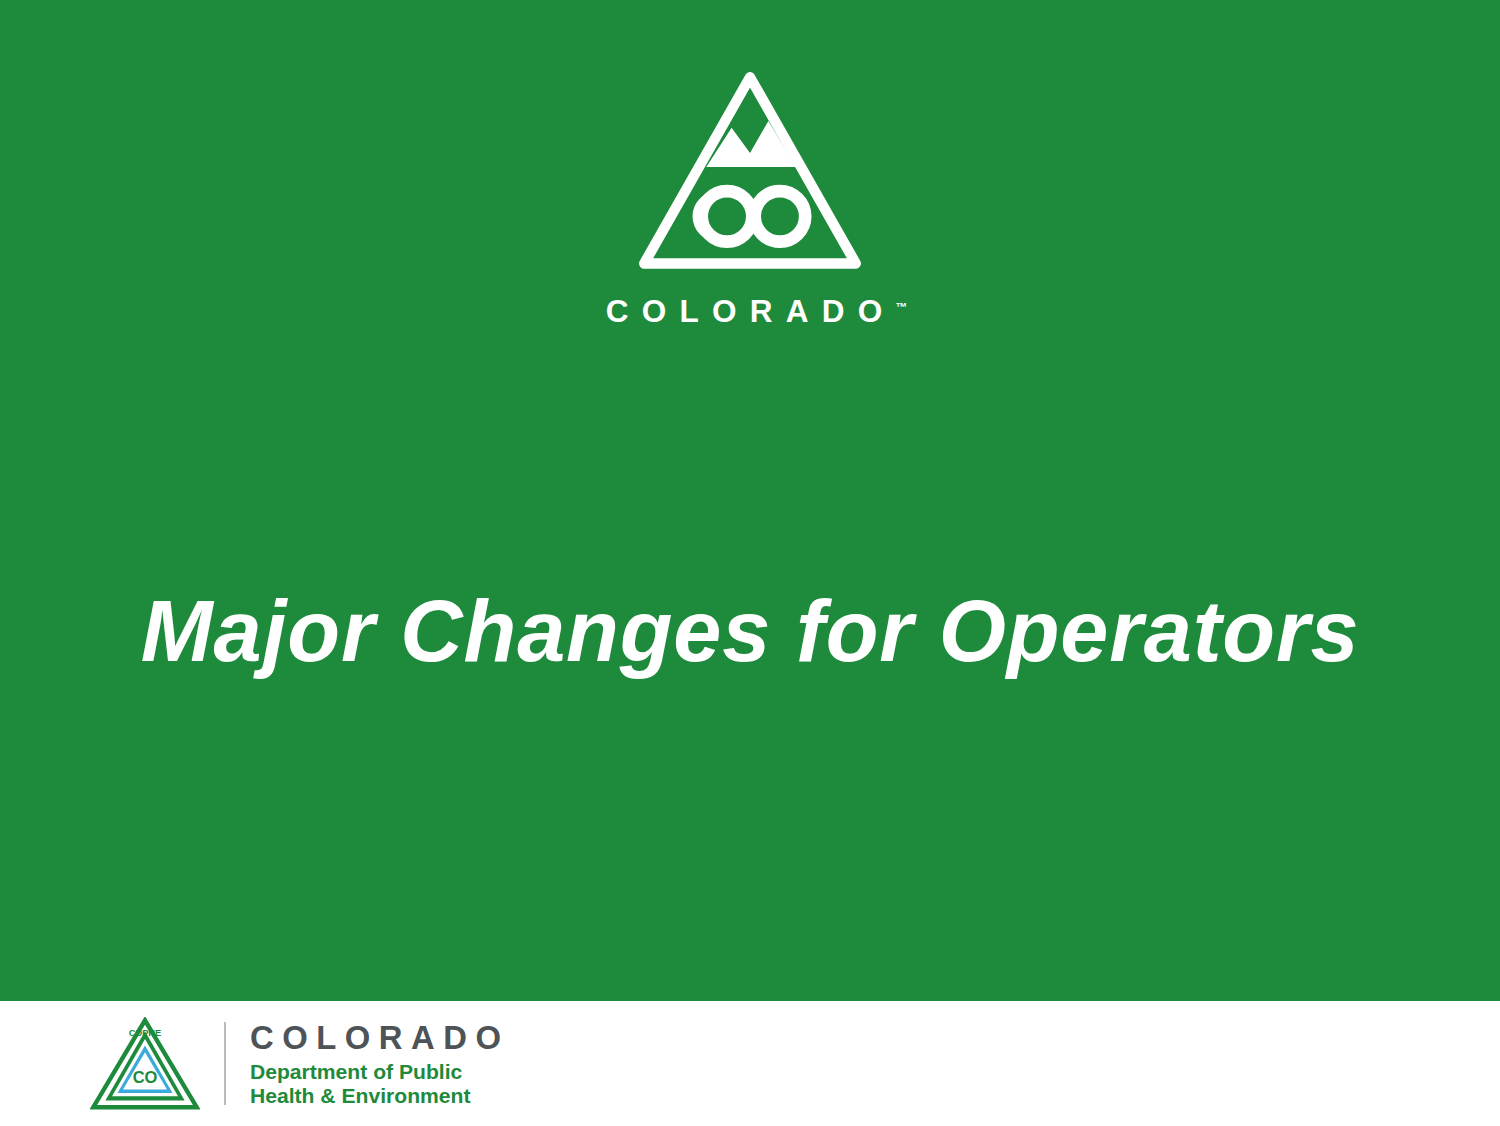COLORADO™
Major Changes for Operators
CDPHE CO
COLORADO Department of Public
Health & Environment